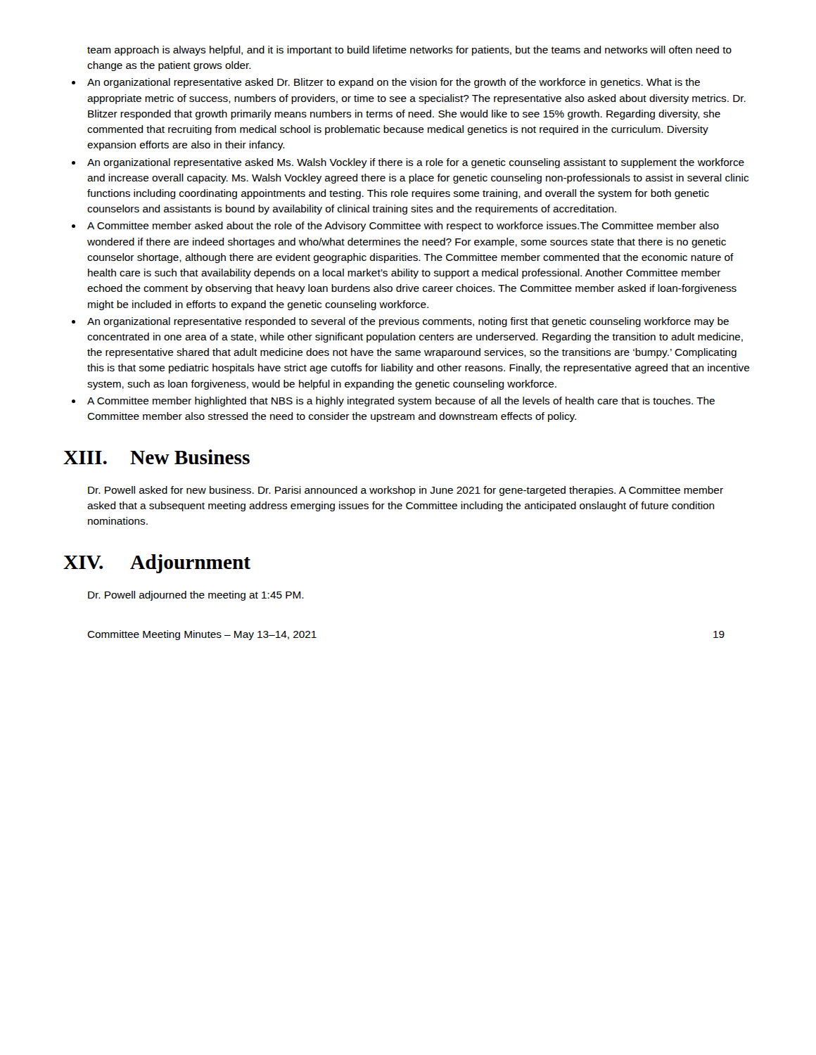team approach is always helpful, and it is important to build lifetime networks for patients, but the teams and networks will often need to change as the patient grows older.
An organizational representative asked Dr. Blitzer to expand on the vision for the growth of the workforce in genetics. What is the appropriate metric of success, numbers of providers, or time to see a specialist? The representative also asked about diversity metrics. Dr. Blitzer responded that growth primarily means numbers in terms of need. She would like to see 15% growth. Regarding diversity, she commented that recruiting from medical school is problematic because medical genetics is not required in the curriculum. Diversity expansion efforts are also in their infancy.
An organizational representative asked Ms. Walsh Vockley if there is a role for a genetic counseling assistant to supplement the workforce and increase overall capacity. Ms. Walsh Vockley agreed there is a place for genetic counseling non-professionals to assist in several clinic functions including coordinating appointments and testing. This role requires some training, and overall the system for both genetic counselors and assistants is bound by availability of clinical training sites and the requirements of accreditation.
A Committee member asked about the role of the Advisory Committee with respect to workforce issues.The Committee member also wondered if there are indeed shortages and who/what determines the need? For example, some sources state that there is no genetic counselor shortage, although there are evident geographic disparities. The Committee member commented that the economic nature of health care is such that availability depends on a local market’s ability to support a medical professional. Another Committee member echoed the comment by observing that heavy loan burdens also drive career choices. The Committee member asked if loan-forgiveness might be included in efforts to expand the genetic counseling workforce.
An organizational representative responded to several of the previous comments, noting first that genetic counseling workforce may be concentrated in one area of a state, while other significant population centers are underserved. Regarding the transition to adult medicine, the representative shared that adult medicine does not have the same wraparound services, so the transitions are ‘bumpy.’ Complicating this is that some pediatric hospitals have strict age cutoffs for liability and other reasons. Finally, the representative agreed that an incentive system, such as loan forgiveness, would be helpful in expanding the genetic counseling workforce.
A Committee member highlighted that NBS is a highly integrated system because of all the levels of health care that is touches. The Committee member also stressed the need to consider the upstream and downstream effects of policy.
XIII. New Business
Dr. Powell asked for new business. Dr. Parisi announced a workshop in June 2021 for gene-targeted therapies. A Committee member asked that a subsequent meeting address emerging issues for the Committee including the anticipated onslaught of future condition nominations.
XIV. Adjournment
Dr. Powell adjourned the meeting at 1:45 PM.
Committee Meeting Minutes – May 13–14, 2021 19